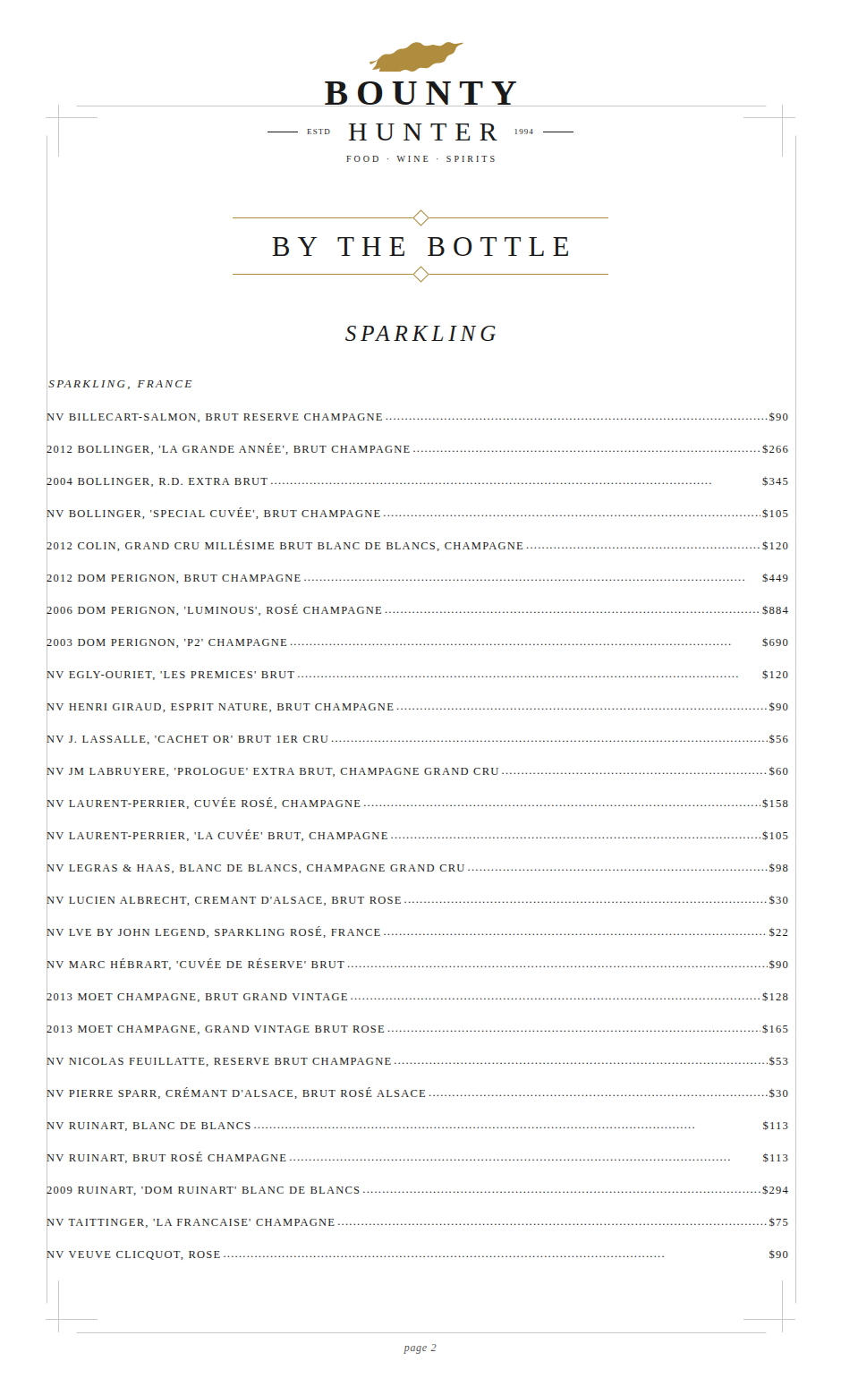BOUNTY
ESTD HUNTER 1994
FOOD · WINE · SPIRITS
BY THE BOTTLE
SPARKLING
SPARKLING, FRANCE
NV BILLECART-SALMON, BRUT RESERVE CHAMPAGNE.................................................................................................................$90
2012 BOLLINGER, 'LA GRANDE ANNÉE', BRUT CHAMPAGNE.................................................................................................................$266
2004 BOLLINGER, R.D. EXTRA BRUT.................................................................................................................$345
NV BOLLINGER, 'SPECIAL CUVÉE', BRUT CHAMPAGNE.................................................................................................................$105
2012 COLIN, GRAND CRU MILLÉSIME BRUT BLANC DE BLANCS, CHAMPAGNE.................................................................................................................$120
2012 DOM PERIGNON, BRUT CHAMPAGNE.................................................................................................................$449
2006 DOM PERIGNON, 'LUMINOUS', ROSÉ CHAMPAGNE.................................................................................................................$884
2003 DOM PERIGNON, 'P2' CHAMPAGNE.................................................................................................................$690
NV EGLY-OURIET, 'LES PREMICES' BRUT.................................................................................................................$120
NV HENRI GIRAUD, ESPRIT NATURE, BRUT CHAMPAGNE.................................................................................................................$90
NV J. LASSALLE, 'CACHET OR' BRUT 1ER CRU.................................................................................................................$56
NV JM LABRUYERE, 'PROLOGUE' EXTRA BRUT, CHAMPAGNE GRAND CRU.................................................................................................................$60
NV LAURENT-PERRIER, CUVÉE ROSÉ, CHAMPAGNE.................................................................................................................$158
NV LAURENT-PERRIER, 'LA CUVÉE' BRUT, CHAMPAGNE.................................................................................................................$105
NV LEGRAS & HAAS, BLANC DE BLANCS, CHAMPAGNE GRAND CRU.................................................................................................................$98
NV LUCIEN ALBRECHT, CREMANT D'ALSACE, BRUT ROSE.................................................................................................................$30
NV LVE BY JOHN LEGEND, SPARKLING ROSÉ, FRANCE.................................................................................................................$22
NV MARC HÉBRART, 'CUVÉE DE RÉSERVE' BRUT.................................................................................................................$90
2013 MOET CHAMPAGNE, BRUT GRAND VINTAGE.................................................................................................................$128
2013 MOET CHAMPAGNE, GRAND VINTAGE BRUT ROSE.................................................................................................................$165
NV NICOLAS FEUILLATTE, RESERVE BRUT CHAMPAGNE.................................................................................................................$53
NV PIERRE SPARR, CRÉMANT D'ALSACE, BRUT ROSÉ ALSACE.................................................................................................................$30
NV RUINART, BLANC DE BLANCS.................................................................................................................$113
NV RUINART, BRUT ROSÉ CHAMPAGNE.................................................................................................................$113
2009 RUINART, 'DOM RUINART' BLANC DE BLANCS.................................................................................................................$294
NV TAITTINGER, 'LA FRANCAISE' CHAMPAGNE.................................................................................................................$75
NV VEUVE CLICQUOT, ROSE.................................................................................................................$90
page 2